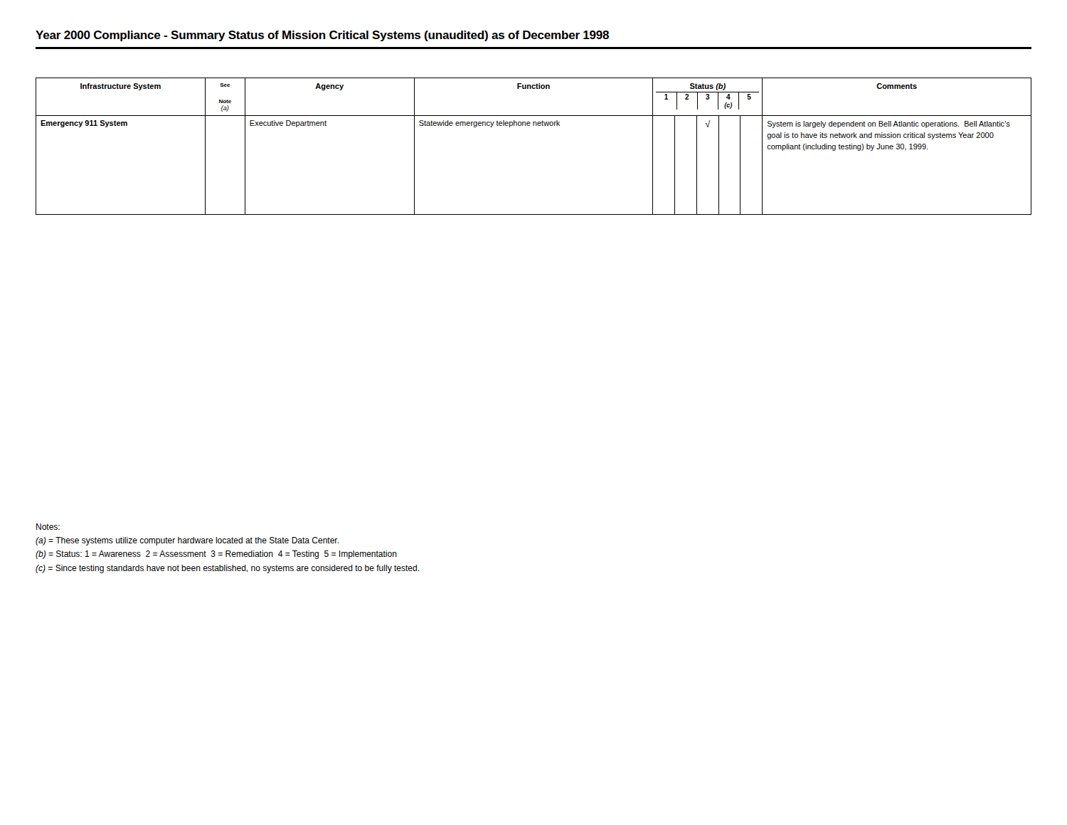Year 2000 Compliance - Summary Status of Mission Critical Systems (unaudited) as of December 1998
| Infrastructure System | See Note (a) | Agency | Function | Status (b) / 1 / 2 / 3 / 4 (c) / 5 / / --- / --- / --- / --- / --- / | Comments |
| --- | --- | --- | --- | --- | --- |
| Emergency 911 System | | Executive Department | Statewide emergency telephone network | | | √ | | | System is largely dependent on Bell Atlantic operations. Bell Atlantic’s goal is to have its network and mission critical systems Year 2000 compliant (including testing) by June 30, 1999. |
Notes:
(a) = These systems utilize computer hardware located at the State Data Center.
(b) = Status: 1 = Awareness 2 = Assessment 3 = Remediation 4 = Testing 5 = Implementation
(c) = Since testing standards have not been established, no systems are considered to be fully tested.